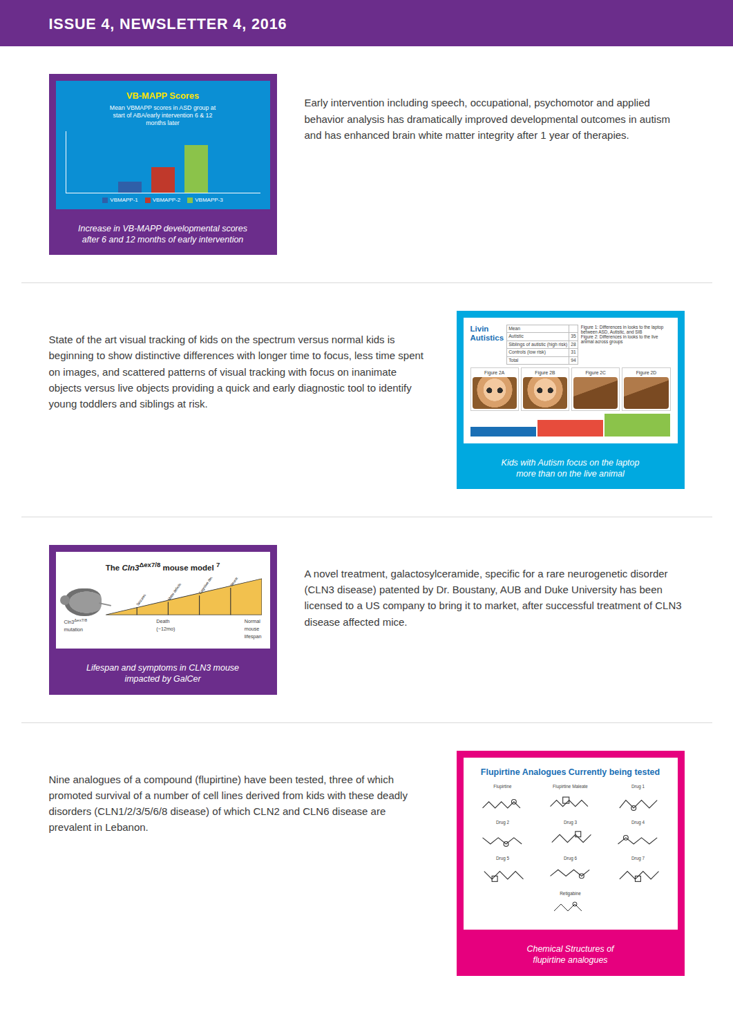Issue 4, Newsletter 4, 2016
VB-MAPP Scores
Mean VBMAPP scores in ASD group at
start of ABA/early intervention 6 & 12
months later
VBMAPP-1 VBMAPP-2 VBMAPP-3
Increase in VB-MAPP developmental scores
after 6 and 12 months of early intervention
Early intervention including speech, occupational, psychomotor and applied behavior analysis has dramatically improved developmental outcomes in autism and has enhanced brain white matter integrity after 1 year of therapies.
Livin
Autistics
| Mean | |
| Autistic | 35 |
| Siblings of autistic (high risk) | 28 |
| Controls (low risk) | 31 |
| Total | 94 |
Figure 1: Differences in looks to the laptop between ASD, Autistic, and SIB
Figure 2: Differences in looks to the live animal across groups
Figure 2A
Figure 2B
Figure 2C
Figure 2D
Kids with Autism focus on the laptop
more than on the live animal
State of the art visual tracking of kids on the spectrum versus normal kids is beginning to show distinctive differences with longer time to focus, less time spent on images, and scattered patterns of visual tracking with focus on inanimate objects versus live objects providing a quick and early diagnostic tool to identify young toddlers and siblings at risk.
The Cln3Δex7/8 mouse model 7
Seizures Motor deficits Cognitive decline Neuronal cell loss
Cln3Δex7/8
mutation Death
(~12mo) Normal
mouse
lifespan
Lifespan and symptoms in CLN3 mouse
impacted by GalCer
A novel treatment, galactosylceramide, specific for a rare neurogenetic disorder (CLN3 disease) patented by Dr. Boustany, AUB and Duke University has been licensed to a US company to bring it to market, after successful treatment of CLN3 disease affected mice.
Flupirtine Analogues Currently being tested
Flupirtine
Flupirtine Maleate
Drug 1
Drug 2
Drug 3
Drug 4
Drug 5
Drug 6
Drug 7
Retigabine
Chemical Structures of
flupirtine analogues
Nine analogues of a compound (flupirtine) have been tested, three of which promoted survival of a number of cell lines derived from kids with these deadly disorders (CLN1/2/3/5/6/8 disease) of which CLN2 and CLN6 disease are prevalent in Lebanon.